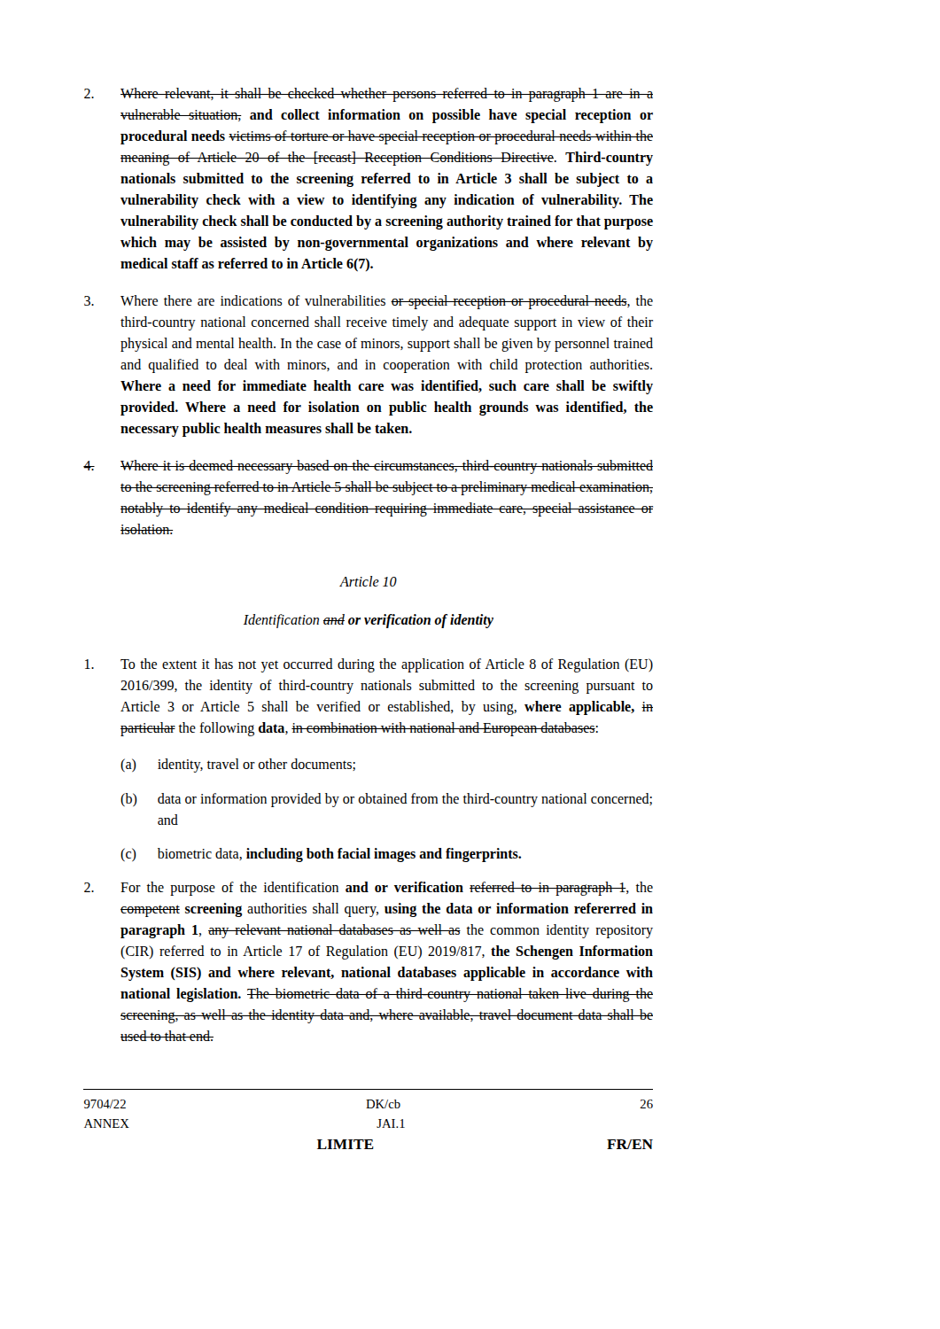2.
Where relevant, it shall be checked whether persons referred to in paragraph 1 are in a vulnerable situation, and collect information on possible have special reception or procedural needs victims of torture or have special reception or procedural needs within the meaning of Article 20 of the [recast] Reception Conditions Directive. Third-country nationals submitted to the screening referred to in Article 3 shall be subject to a vulnerability check with a view to identifying any indication of vulnerability. The vulnerability check shall be conducted by a screening authority trained for that purpose which may be assisted by non-governmental organizations and where relevant by medical staff as referred to in Article 6(7).
3.
Where there are indications of vulnerabilities or special reception or procedural needs, the third-country national concerned shall receive timely and adequate support in view of their physical and mental health. In the case of minors, support shall be given by personnel trained and qualified to deal with minors, and in cooperation with child protection authorities. Where a need for immediate health care was identified, such care shall be swiftly provided. Where a need for isolation on public health grounds was identified, the necessary public health measures shall be taken.
4.
Where it is deemed necessary based on the circumstances, third-country nationals submitted to the screening referred to in Article 5 shall be subject to a preliminary medical examination, notably to identify any medical condition requiring immediate care, special assistance or isolation.
Article 10
Identification and or verification of identity
1.
To the extent it has not yet occurred during the application of Article 8 of Regulation (EU) 2016/399, the identity of third-country nationals submitted to the screening pursuant to Article 3 or Article 5 shall be verified or established, by using, where applicable, in particular the following data, in combination with national and European databases:
(a)
identity, travel or other documents;
(b)
data or information provided by or obtained from the third-country national concerned; and
(c)
biometric data, including both facial images and fingerprints.
2.
For the purpose of the identification and or verification referred to in paragraph 1, the competent screening authorities shall query, using the data or information refererred in paragraph 1, any relevant national databases as well as the common identity repository (CIR) referred to in Article 17 of Regulation (EU) 2019/817, the Schengen Information System (SIS) and where relevant, national databases applicable in accordance with national legislation. The biometric data of a third-country national taken live during the screening, as well as the identity data and, where available, travel document data shall be used to that end.
9704/22
DK/cb
26
ANNEX
JAI.1
LIMITE
FR/EN